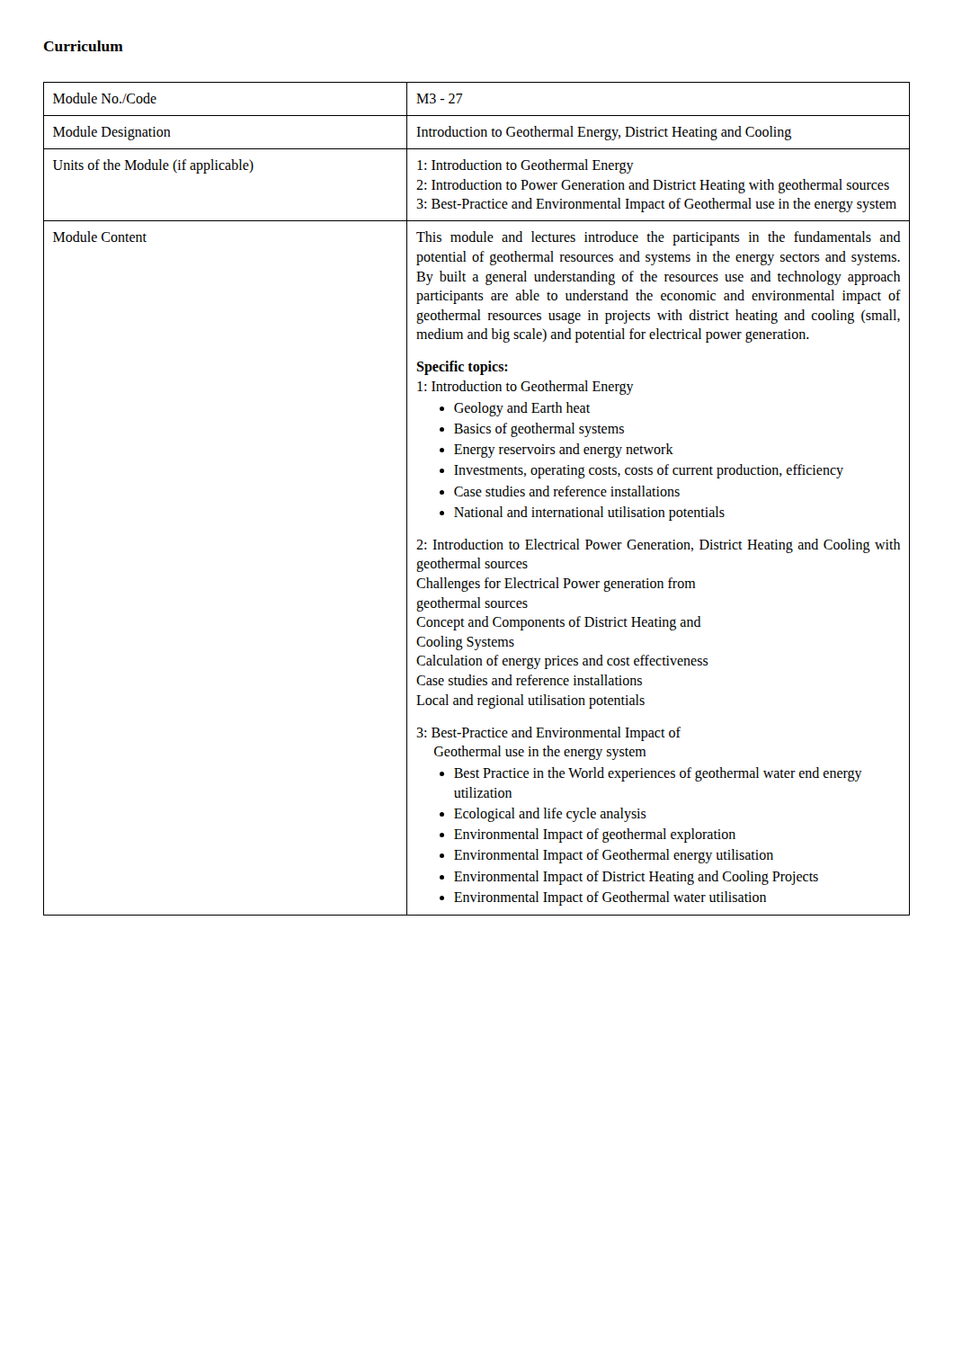Curriculum
| Module No./Code | M3 - 27 |
| Module Designation | Introduction to Geothermal Energy, District Heating and Cooling |
| Units of the Module (if applicable) | 1: Introduction to Geothermal Energy 2: Introduction to Power Generation and District Heating with geothermal sources 3: Best-Practice and Environmental Impact of Geothermal use in the energy system |
| Module Content | This module and lectures introduce the participants in the fundamentals and potential of geothermal resources and systems in the energy sectors and systems. By built a general understanding of the resources use and technology approach participants are able to understand the economic and environmental impact of geothermal resources usage in projects with district heating and cooling (small, medium and big scale) and potential for electrical power generation. Specific topics: 1: Introduction to Geothermal Energy Geology and Earth heat Basics of geothermal systems Energy reservoirs and energy network Investments, operating costs, costs of current production, efficiency Case studies and reference installations National and international utilisation potentials 2: Introduction to Electrical Power Generation, District Heating and Cooling with geothermal sources Challenges for Electrical Power generation from geothermal sources Concept and Components of District Heating and Cooling Systems Calculation of energy prices and cost effectiveness Case studies and reference installations Local and regional utilisation potentials 3: Best-Practice and Environmental Impact of Geothermal use in the energy system Best Practice in the World experiences of geothermal water end energy utilization Ecological and life cycle analysis Environmental Impact of geothermal exploration Environmental Impact of Geothermal energy utilisation Environmental Impact of District Heating and Cooling Projects Environmental Impact of Geothermal water utilisation |